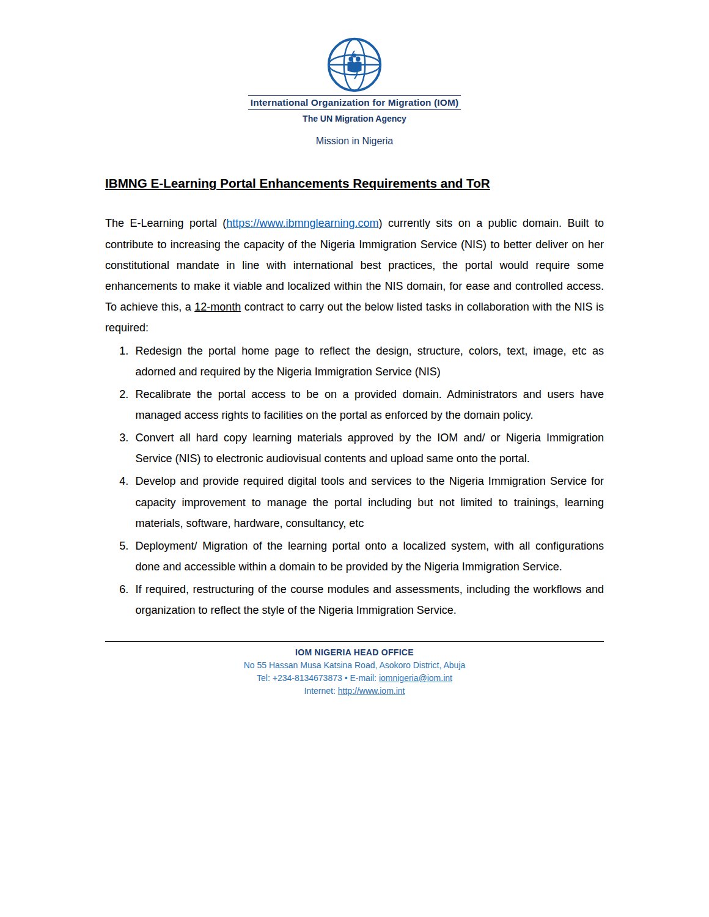International Organization for Migration (IOM)
The UN Migration Agency
Mission in Nigeria
IBMNG E-Learning Portal Enhancements Requirements and ToR
The E-Learning portal (https://www.ibmnglearning.com) currently sits on a public domain. Built to contribute to increasing the capacity of the Nigeria Immigration Service (NIS) to better deliver on her constitutional mandate in line with international best practices, the portal would require some enhancements to make it viable and localized within the NIS domain, for ease and controlled access. To achieve this, a 12-month contract to carry out the below listed tasks in collaboration with the NIS is required:
Redesign the portal home page to reflect the design, structure, colors, text, image, etc as adorned and required by the Nigeria Immigration Service (NIS)
Recalibrate the portal access to be on a provided domain. Administrators and users have managed access rights to facilities on the portal as enforced by the domain policy.
Convert all hard copy learning materials approved by the IOM and/ or Nigeria Immigration Service (NIS) to electronic audiovisual contents and upload same onto the portal.
Develop and provide required digital tools and services to the Nigeria Immigration Service for capacity improvement to manage the portal including but not limited to trainings, learning materials, software, hardware, consultancy, etc
Deployment/ Migration of the learning portal onto a localized system, with all configurations done and accessible within a domain to be provided by the Nigeria Immigration Service.
If required, restructuring of the course modules and assessments, including the workflows and organization to reflect the style of the Nigeria Immigration Service.
IOM NIGERIA HEAD OFFICE
No 55 Hassan Musa Katsina Road, Asokoro District, Abuja
Tel: +234-8134673873 • E-mail: iomnigeria@iom.int
Internet: http://www.iom.int